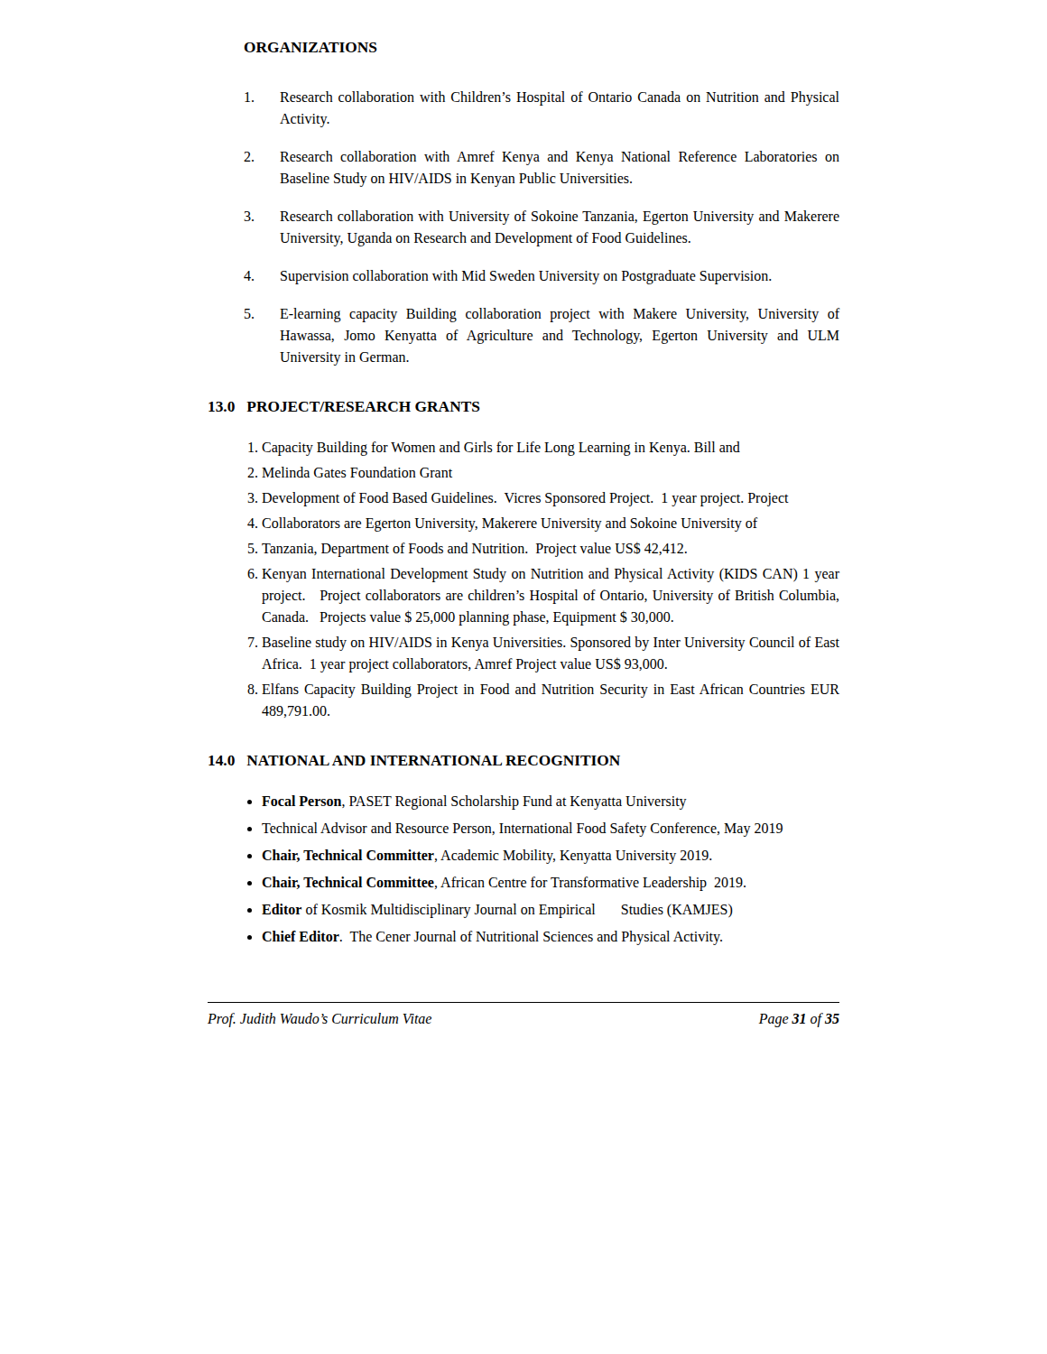ORGANIZATIONS
1. Research collaboration with Children’s Hospital of Ontario Canada on Nutrition and Physical Activity.
2. Research collaboration with Amref Kenya and Kenya National Reference Laboratories on Baseline Study on HIV/AIDS in Kenyan Public Universities.
3. Research collaboration with University of Sokoine Tanzania, Egerton University and Makerere University, Uganda on Research and Development of Food Guidelines.
4. Supervision collaboration with Mid Sweden University on Postgraduate Supervision.
5. E-learning capacity Building collaboration project with Makere University, University of Hawassa, Jomo Kenyatta of Agriculture and Technology, Egerton University and ULM University in German.
13.0 PROJECT/RESEARCH GRANTS
Capacity Building for Women and Girls for Life Long Learning in Kenya. Bill and
Melinda Gates Foundation Grant
Development of Food Based Guidelines. Vicres Sponsored Project. 1 year project. Project
Collaborators are Egerton University, Makerere University and Sokoine University of
Tanzania, Department of Foods and Nutrition. Project value US$ 42,412.
Kenyan International Development Study on Nutrition and Physical Activity (KIDS CAN) 1 year project. Project collaborators are children’s Hospital of Ontario, University of British Columbia, Canada. Projects value $ 25,000 planning phase, Equipment $ 30,000.
Baseline study on HIV/AIDS in Kenya Universities. Sponsored by Inter University Council of East Africa. 1 year project collaborators, Amref Project value US$ 93,000.
Elfans Capacity Building Project in Food and Nutrition Security in East African Countries EUR 489,791.00.
14.0 NATIONAL AND INTERNATIONAL RECOGNITION
Focal Person, PASET Regional Scholarship Fund at Kenyatta University
Technical Advisor and Resource Person, International Food Safety Conference, May 2019
Chair, Technical Committer, Academic Mobility, Kenyatta University 2019.
Chair, Technical Committee, African Centre for Transformative Leadership 2019.
Editor of Kosmik Multidisciplinary Journal on Empirical Studies (KAMJES)
Chief Editor. The Cener Journal of Nutritional Sciences and Physical Activity.
Prof. Judith Waudo’s Curriculum Vitae Page 31 of 35